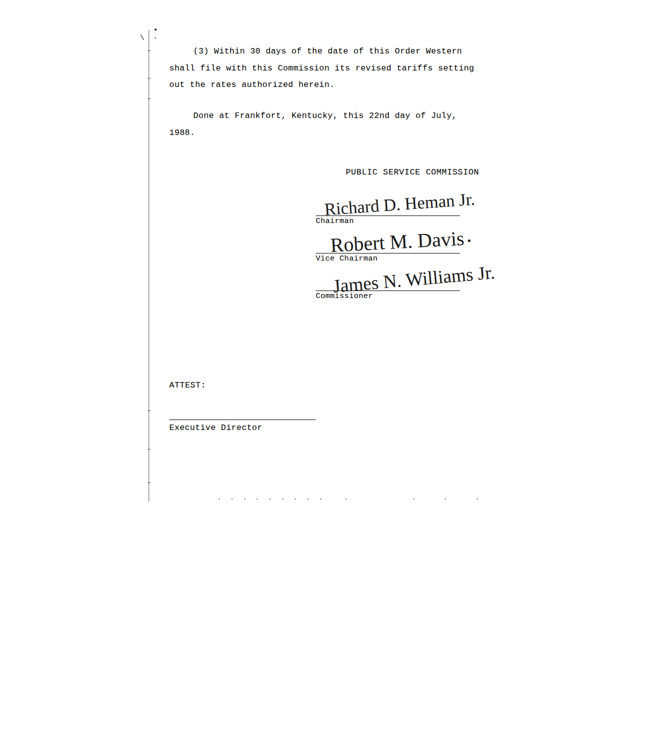• \ ·
(3) Within 30 days of the date of this Order Western shall file with this Commission its revised tariffs setting out the rates authorized herein.
Done at Frankfort, Kentucky, this 22nd day of July, 1988.
PUBLIC SERVICE COMMISSION
Richard D. Heman Jr.
Chairman
Robert M. Davis
•
Vice Chairman
James N. Williams Jr.
Commissioner
ATTEST:
Executive Director
· · · · · · · · · ·
· · ·